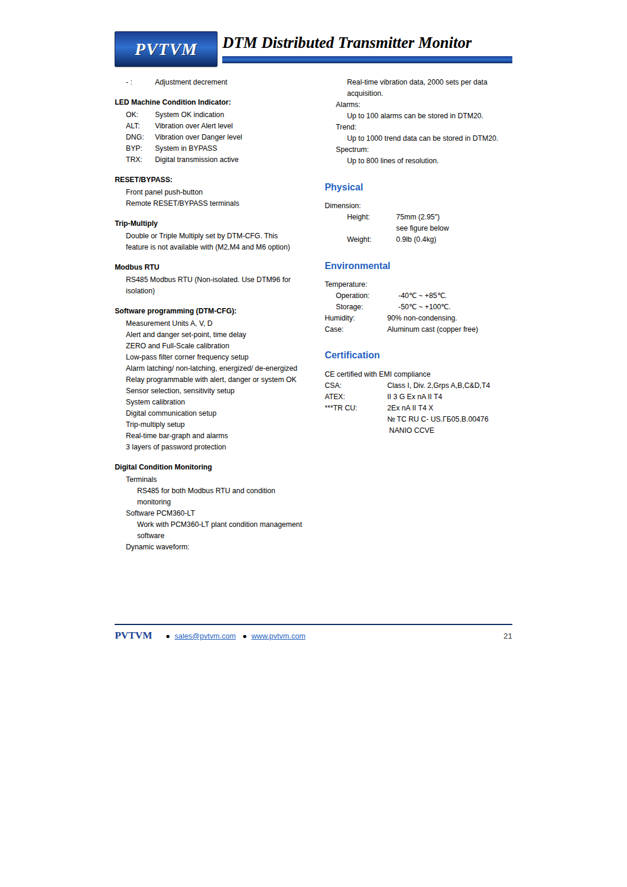PVTVM
DTM Distributed Transmitter Monitor
- : Adjustment decrement
LED Machine Condition Indicator:
OK: System OK indication
ALT: Vibration over Alert level
DNG: Vibration over Danger level
BYP: System in BYPASS
TRX: Digital transmission active
RESET/BYPASS:
Front panel push-button
Remote RESET/BYPASS terminals
Trip-Multiply
Double or Triple Multiply set by DTM-CFG. This feature is not available with (M2,M4 and M6 option)
Modbus RTU
RS485 Modbus RTU (Non-isolated. Use DTM96 for isolation)
Software programming (DTM-CFG):
Measurement Units A, V, D
Alert and danger set-point, time delay
ZERO and Full-Scale calibration
Low-pass filter corner frequency setup
Alarm latching/ non-latching, energized/ de-energized
Relay programmable with alert, danger or system OK
Sensor selection, sensitivity setup
System calibration
Digital communication setup
Trip-multiply setup
Real-time bar-graph and alarms
3 layers of password protection
Digital Condition Monitoring
Terminals
RS485 for both Modbus RTU and condition monitoring
Software PCM360-LT
Work with PCM360-LT plant condition management software
Dynamic waveform:
Real-time vibration data, 2000 sets per data acquisition.
Alarms:
Up to 100 alarms can be stored in DTM20.
Trend:
Up to 1000 trend data can be stored in DTM20.
Spectrum:
Up to 800 lines of resolution.
Physical
Dimension:
Height: 75mm (2.95″)
see figure below
Weight: 0.9lb (0.4kg)
Environmental
Temperature:
Operation: -40℃ ~ +85℃.
Storage: -50℃ ~ +100℃.
Humidity: 90% non-condensing.
Case: Aluminum cast (copper free)
Certification
CE certified with EMI compliance
CSA: Class I, Div. 2,Grps A,B,C&D,T4
ATEX: II 3 G Ex nA II T4
***TR CU: 2Ex nA II T4 X
№ TC RU C- US.ГБ05.В.00476
NANIO CCVE
PVTVM ●sales@pvtvm.com ●www.pvtvm.com 21